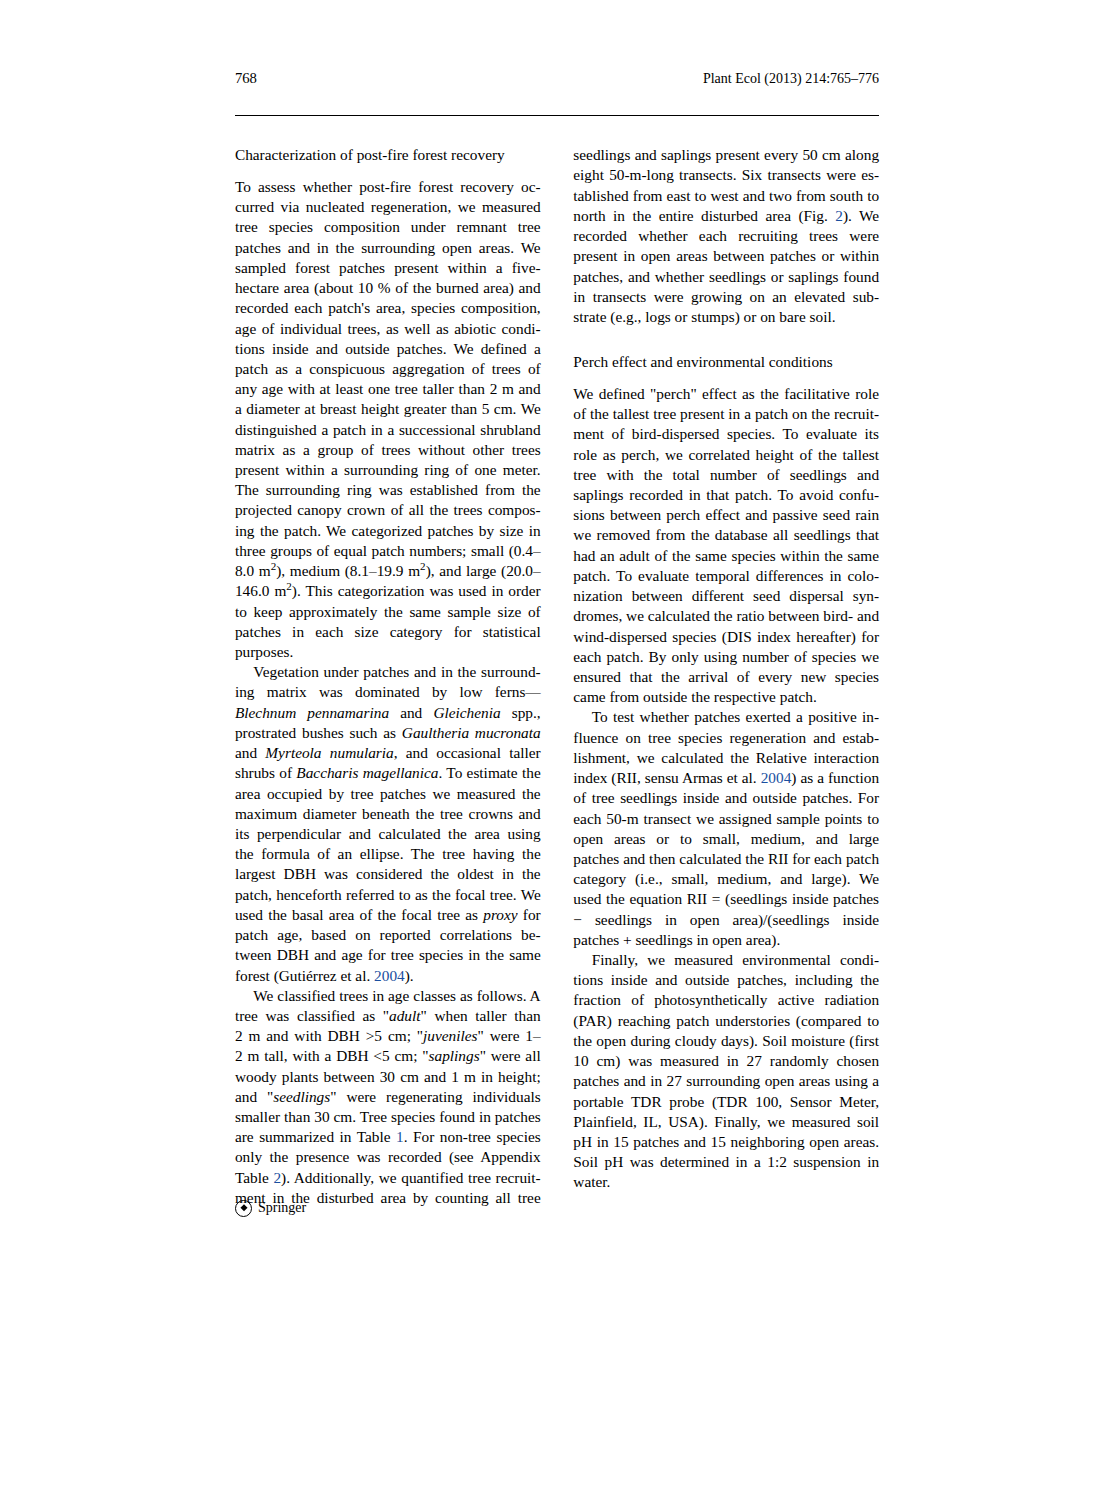768
Plant Ecol (2013) 214:765–776
Characterization of post-fire forest recovery
To assess whether post-fire forest recovery occurred via nucleated regeneration, we measured tree species composition under remnant tree patches and in the surrounding open areas. We sampled forest patches present within a five-hectare area (about 10 % of the burned area) and recorded each patch's area, species composition, age of individual trees, as well as abiotic conditions inside and outside patches. We defined a patch as a conspicuous aggregation of trees of any age with at least one tree taller than 2 m and a diameter at breast height greater than 5 cm. We distinguished a patch in a successional shrubland matrix as a group of trees without other trees present within a surrounding ring of one meter. The surrounding ring was established from the projected canopy crown of all the trees composing the patch. We categorized patches by size in three groups of equal patch numbers; small (0.4–8.0 m2), medium (8.1–19.9 m2), and large (20.0–146.0 m2). This categorization was used in order to keep approximately the same sample size of patches in each size category for statistical purposes.
Vegetation under patches and in the surrounding matrix was dominated by low ferns—Blechnum pennamarina and Gleichenia spp., prostrated bushes such as Gaultheria mucronata and Myrteola numularia, and occasional taller shrubs of Baccharis magellanica. To estimate the area occupied by tree patches we measured the maximum diameter beneath the tree crowns and its perpendicular and calculated the area using the formula of an ellipse. The tree having the largest DBH was considered the oldest in the patch, henceforth referred to as the focal tree. We used the basal area of the focal tree as proxy for patch age, based on reported correlations between DBH and age for tree species in the same forest (Gutiérrez et al. 2004).
We classified trees in age classes as follows. A tree was classified as "adult" when taller than 2 m and with DBH >5 cm; "juveniles" were 1–2 m tall, with a DBH <5 cm; "saplings" were all woody plants between 30 cm and 1 m in height; and "seedlings" were regenerating individuals smaller than 30 cm. Tree species found in patches are summarized in Table 1. For non-tree species only the presence was recorded (see Appendix Table 2). Additionally, we quantified tree recruitment in the disturbed area by counting all tree seedlings and saplings present every 50 cm along eight 50-m-long transects. Six transects were established from east to west and two from south to north in the entire disturbed area (Fig. 2). We recorded whether each recruiting trees were present in open areas between patches or within patches, and whether seedlings or saplings found in transects were growing on an elevated substrate (e.g., logs or stumps) or on bare soil.
Perch effect and environmental conditions
We defined "perch" effect as the facilitative role of the tallest tree present in a patch on the recruitment of bird-dispersed species. To evaluate its role as perch, we correlated height of the tallest tree with the total number of seedlings and saplings recorded in that patch. To avoid confusions between perch effect and passive seed rain we removed from the database all seedlings that had an adult of the same species within the same patch. To evaluate temporal differences in colonization between different seed dispersal syndromes, we calculated the ratio between bird- and wind-dispersed species (DIS index hereafter) for each patch. By only using number of species we ensured that the arrival of every new species came from outside the respective patch.
To test whether patches exerted a positive influence on tree species regeneration and establishment, we calculated the Relative interaction index (RII, sensu Armas et al. 2004) as a function of tree seedlings inside and outside patches. For each 50-m transect we assigned sample points to open areas or to small, medium, and large patches and then calculated the RII for each patch category (i.e., small, medium, and large). We used the equation RII = (seedlings inside patches − seedlings in open area)/(seedlings inside patches + seedlings in open area).
Finally, we measured environmental conditions inside and outside patches, including the fraction of photosynthetically active radiation (PAR) reaching patch understories (compared to the open during cloudy days). Soil moisture (first 10 cm) was measured in 27 randomly chosen patches and in 27 surrounding open areas using a portable TDR probe (TDR 100, Sensor Meter, Plainfield, IL, USA). Finally, we measured soil pH in 15 patches and 15 neighboring open areas. Soil pH was determined in a 1:2 suspension in water.
Springer